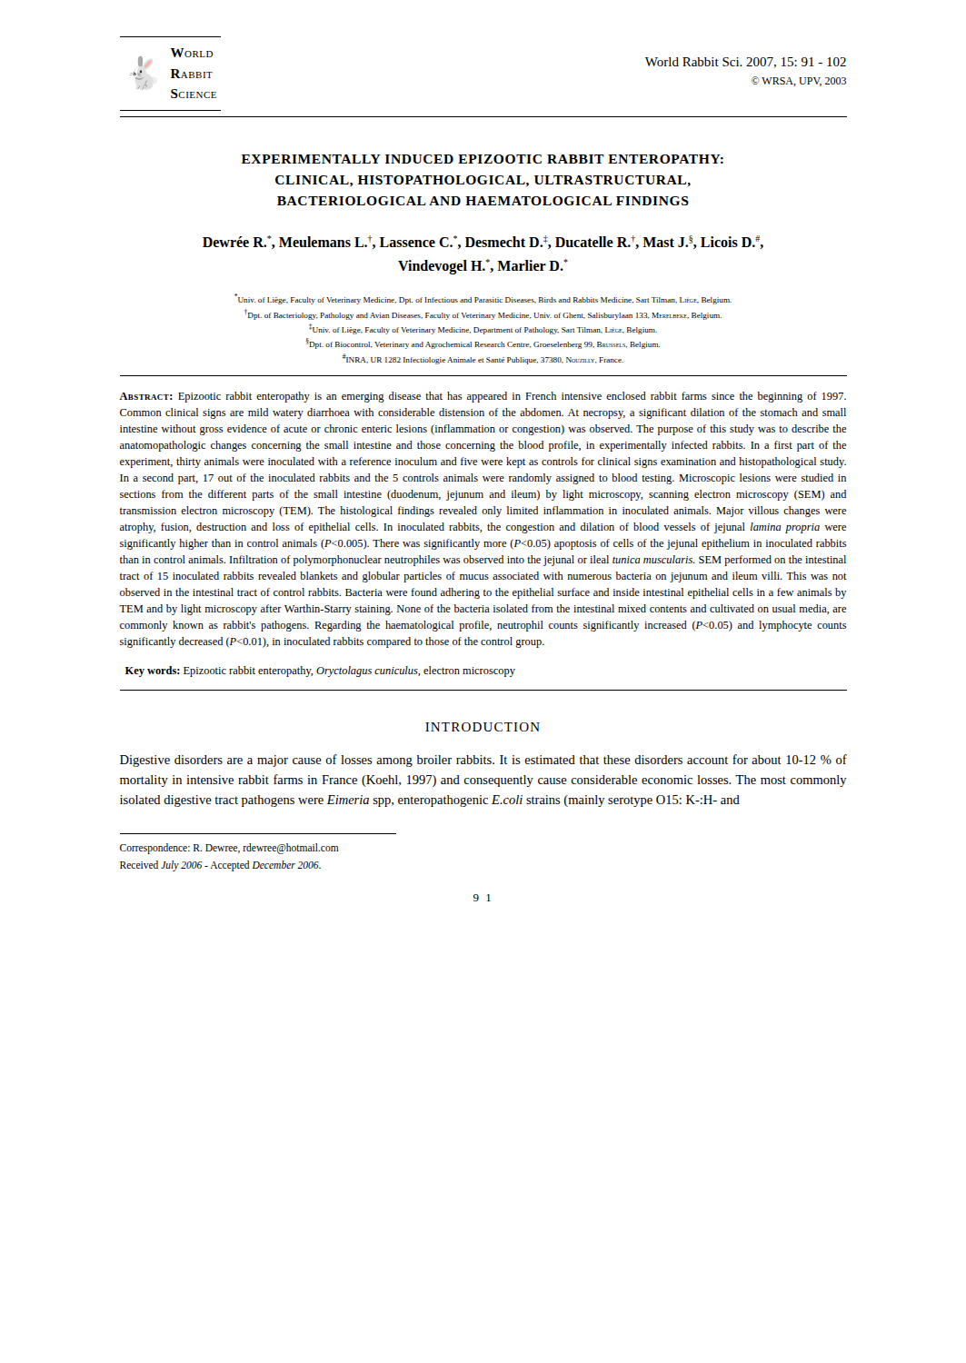🐇
WORLD
RABBIT
SCIENCE
World Rabbit Sci. 2007, 15: 91 - 102
© WRSA, UPV, 2003
Experimentally Induced Epizootic Rabbit Enteropathy:
Clinical, Histopathological, Ultrastructural,
Bacteriological and Haematological Findings
Dewrée R.*, Meulemans L.†, Lassence C.*, Desmecht D.‡, Ducatelle R.†, Mast J.§, Licois D.#,
Vindevogel H.*, Marlier D.*
*Univ. of Liège, Faculty of Veterinary Medicine, Dpt. of Infectious and Parasitic Diseases, Birds and Rabbits Medicine, Sart Tilman, Liège, Belgium.
†Dpt. of Bacteriology, Pathology and Avian Diseases, Faculty of Veterinary Medicine, Univ. of Ghent, Salisburylaan 133, Merelbeke, Belgium.
‡Univ. of Liège, Faculty of Veterinary Medicine, Department of Pathology, Sart Tilman, Liège, Belgium.
§Dpt. of Biocontrol, Veterinary and Agrochemical Research Centre, Groeselenberg 99, Brussels, Belgium.
#INRA, UR 1282 Infectiologie Animale et Santé Publique, 37380, Nouzilly, France.
Abstract: Epizootic rabbit enteropathy is an emerging disease that has appeared in French intensive enclosed rabbit farms since the beginning of 1997. Common clinical signs are mild watery diarrhoea with considerable distension of the abdomen. At necropsy, a significant dilation of the stomach and small intestine without gross evidence of acute or chronic enteric lesions (inflammation or congestion) was observed. The purpose of this study was to describe the anatomopathologic changes concerning the small intestine and those concerning the blood profile, in experimentally infected rabbits. In a first part of the experiment, thirty animals were inoculated with a reference inoculum and five were kept as controls for clinical signs examination and histopathological study. In a second part, 17 out of the inoculated rabbits and the 5 controls animals were randomly assigned to blood testing. Microscopic lesions were studied in sections from the different parts of the small intestine (duodenum, jejunum and ileum) by light microscopy, scanning electron microscopy (SEM) and transmission electron microscopy (TEM). The histological findings revealed only limited inflammation in inoculated animals. Major villous changes were atrophy, fusion, destruction and loss of epithelial cells. In inoculated rabbits, the congestion and dilation of blood vessels of jejunal lamina propria were significantly higher than in control animals (P<0.005). There was significantly more (P<0.05) apoptosis of cells of the jejunal epithelium in inoculated rabbits than in control animals. Infiltration of polymorphonuclear neutrophiles was observed into the jejunal or ileal tunica muscularis. SEM performed on the intestinal tract of 15 inoculated rabbits revealed blankets and globular particles of mucus associated with numerous bacteria on jejunum and ileum villi. This was not observed in the intestinal tract of control rabbits. Bacteria were found adhering to the epithelial surface and inside intestinal epithelial cells in a few animals by TEM and by light microscopy after Warthin-Starry staining. None of the bacteria isolated from the intestinal mixed contents and cultivated on usual media, are commonly known as rabbit's pathogens. Regarding the haematological profile, neutrophil counts significantly increased (P<0.05) and lymphocyte counts significantly decreased (P<0.01), in inoculated rabbits compared to those of the control group.
Key words: Epizootic rabbit enteropathy, Oryctolagus cuniculus, electron microscopy
INTRODUCTION
Digestive disorders are a major cause of losses among broiler rabbits. It is estimated that these disorders account for about 10-12 % of mortality in intensive rabbit farms in France (Koehl, 1997) and consequently cause considerable economic losses. The most commonly isolated digestive tract pathogens were Eimeria spp, enteropathogenic E.coli strains (mainly serotype O15: K-:H- and
Correspondence: R. Dewree, rdewree@hotmail.com
Received July 2006 - Accepted December 2006.
9 1